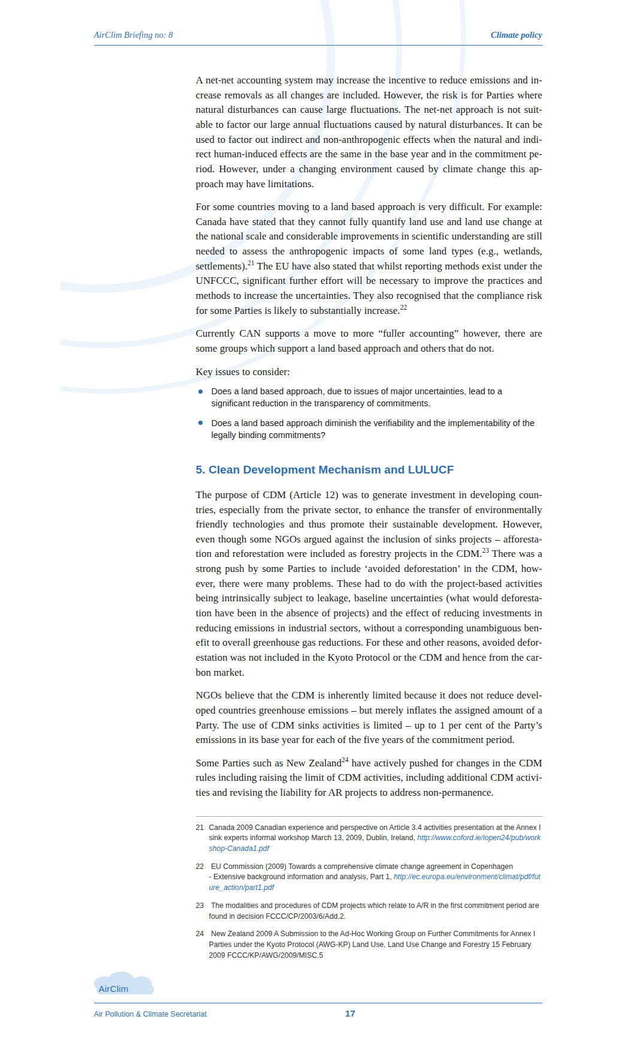AirClim Briefing no: 8 Climate policy
A net-net accounting system may increase the incentive to reduce emissions and increase removals as all changes are included. However, the risk is for Parties where natural disturbances can cause large fluctuations. The net-net approach is not suitable to factor our large annual fluctuations caused by natural disturbances. It can be used to factor out indirect and non-anthropogenic effects when the natural and indirect human-induced effects are the same in the base year and in the commitment period. However, under a changing environment caused by climate change this approach may have limitations.
For some countries moving to a land based approach is very difficult. For example: Canada have stated that they cannot fully quantify land use and land use change at the national scale and considerable improvements in scientific understanding are still needed to assess the anthropogenic impacts of some land types (e.g., wetlands, settlements).21 The EU have also stated that whilst reporting methods exist under the UNFCCC, significant further effort will be necessary to improve the practices and methods to increase the uncertainties. They also recognised that the compliance risk for some Parties is likely to substantially increase.22
Currently CAN supports a move to more “fuller accounting” however, there are some groups which support a land based approach and others that do not.
Key issues to consider:
Does a land based approach, due to issues of major uncertainties, lead to a significant reduction in the transparency of commitments.
Does a land based approach diminish the verifiability and the implementability of the legally binding commitments?
5. Clean Development Mechanism and LULUCF
The purpose of CDM (Article 12) was to generate investment in developing countries, especially from the private sector, to enhance the transfer of environmentally friendly technologies and thus promote their sustainable development. However, even though some NGOs argued against the inclusion of sinks projects – afforestation and reforestation were included as forestry projects in the CDM.23 There was a strong push by some Parties to include ‘avoided deforestation’ in the CDM, however, there were many problems. These had to do with the project-based activities being intrinsically subject to leakage, baseline uncertainties (what would deforestation have been in the absence of projects) and the effect of reducing investments in reducing emissions in industrial sectors, without a corresponding unambiguous benefit to overall greenhouse gas reductions. For these and other reasons, avoided deforestation was not included in the Kyoto Protocol or the CDM and hence from the carbon market.
NGOs believe that the CDM is inherently limited because it does not reduce developed countries greenhouse emissions – but merely inflates the assigned amount of a Party. The use of CDM sinks activities is limited – up to 1 per cent of the Party’s emissions in its base year for each of the five years of the commitment period.
Some Parties such as New Zealand24 have actively pushed for changes in the CDM rules including raising the limit of CDM activities, including additional CDM activities and revising the liability for AR projects to address non-permanence.
21 Canada 2009 Canadian experience and perspective on Article 3.4 activities presentation at the Annex I sink experts informal workshop March 13, 2009, Dublin, Ireland, http://www.coford.ie/iopen24/pub/workshop-Canada1.pdf
22 EU Commission (2009) Towards a comprehensive climate change agreement in Copenhagen
- Extensive background information and analysis, Part 1, http://ec.europa.eu/environment/climat/pdf/future_action/part1.pdf
23 The modalities and procedures of CDM projects which relate to A/R in the first commitment period are found in decision FCCC/CP/2003/6/Add.2.
24 New Zealand 2009 A Submission to the Ad-Hoc Working Group on Further Commitments for Annex I Parties under the Kyoto Protocol (AWG-KP) Land Use, Land Use Change and Forestry 15 February 2009 FCCC/KP/AWG/2009/MISC.5
AirClim
Air Pollution & Climate Secretariat 17